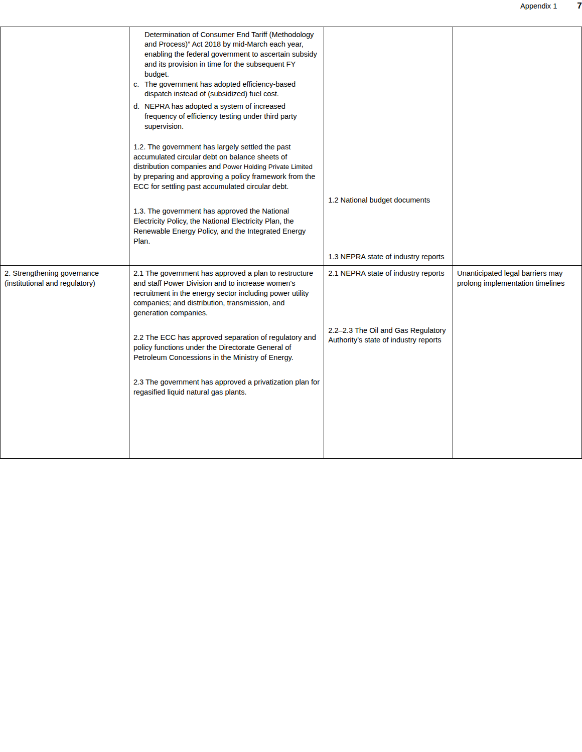Appendix 17
| | Determination of Consumer End Tariff (Methodology and Process)” Act 2018 by mid-March each year, enabling the federal government to ascertain subsidy and its provision in time for the subsequent FY budget. c. The government has adopted efficiency-based dispatch instead of (subsidized) fuel cost. d. NEPRA has adopted a system of increased frequency of efficiency testing under third party supervision. 1.2. The government has largely settled the past accumulated circular debt on balance sheets of distribution companies and Power Holding Private Limited by preparing and approving a policy framework from the ECC for settling past accumulated circular debt. 1.3. The government has approved the National Electricity Policy, the National Electricity Plan, the Renewable Energy Policy, and the Integrated Energy Plan. | 1.2 National budget documents 1.3 NEPRA state of industry reports | |
| 2. Strengthening governance (institutional and regulatory) | 2.1 The government has approved a plan to restructure and staff Power Division and to increase women's recruitment in the energy sector including power utility companies; and distribution, transmission, and generation companies. 2.2 The ECC has approved separation of regulatory and policy functions under the Directorate General of Petroleum Concessions in the Ministry of Energy. 2.3 The government has approved a privatization plan for regasified liquid natural gas plants. | 2.1 NEPRA state of industry reports 2.2–2.3 The Oil and Gas Regulatory Authority’s state of industry reports | Unanticipated legal barriers may prolong implementation timelines |